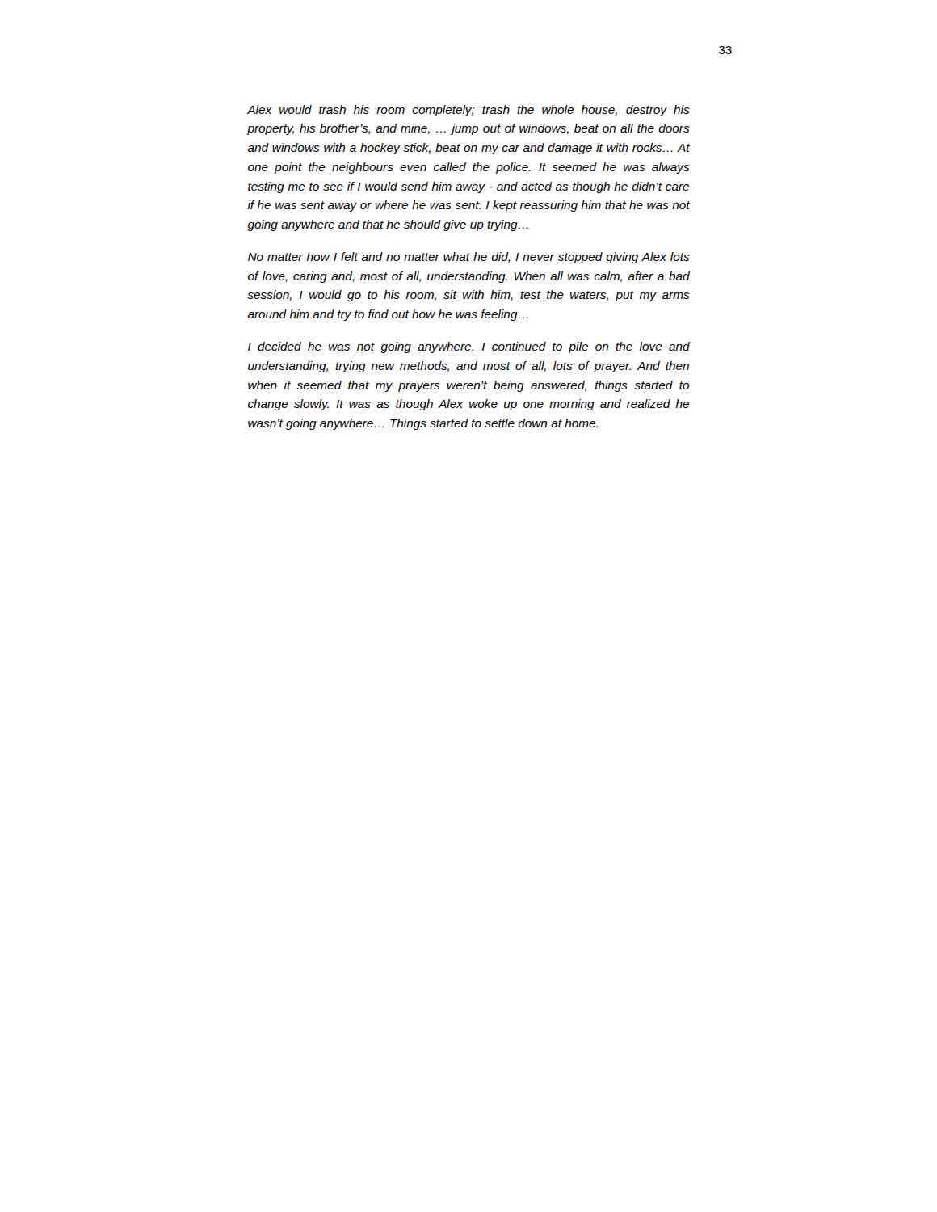33
Alex would trash his room completely; trash the whole house, destroy his property, his brother’s, and mine, … jump out of windows, beat on all the doors and windows with a hockey stick, beat on my car and damage it with rocks… At one point the neighbours even called the police. It seemed he was always testing me to see if I would send him away - and acted as though he didn’t care if he was sent away or where he was sent. I kept reassuring him that he was not going anywhere and that he should give up trying…
No matter how I felt and no matter what he did, I never stopped giving Alex lots of love, caring and, most of all, understanding. When all was calm, after a bad session, I would go to his room, sit with him, test the waters, put my arms around him and try to find out how he was feeling…
I decided he was not going anywhere. I continued to pile on the love and understanding, trying new methods, and most of all, lots of prayer. And then when it seemed that my prayers weren’t being answered, things started to change slowly. It was as though Alex woke up one morning and realized he wasn’t going anywhere… Things started to settle down at home.